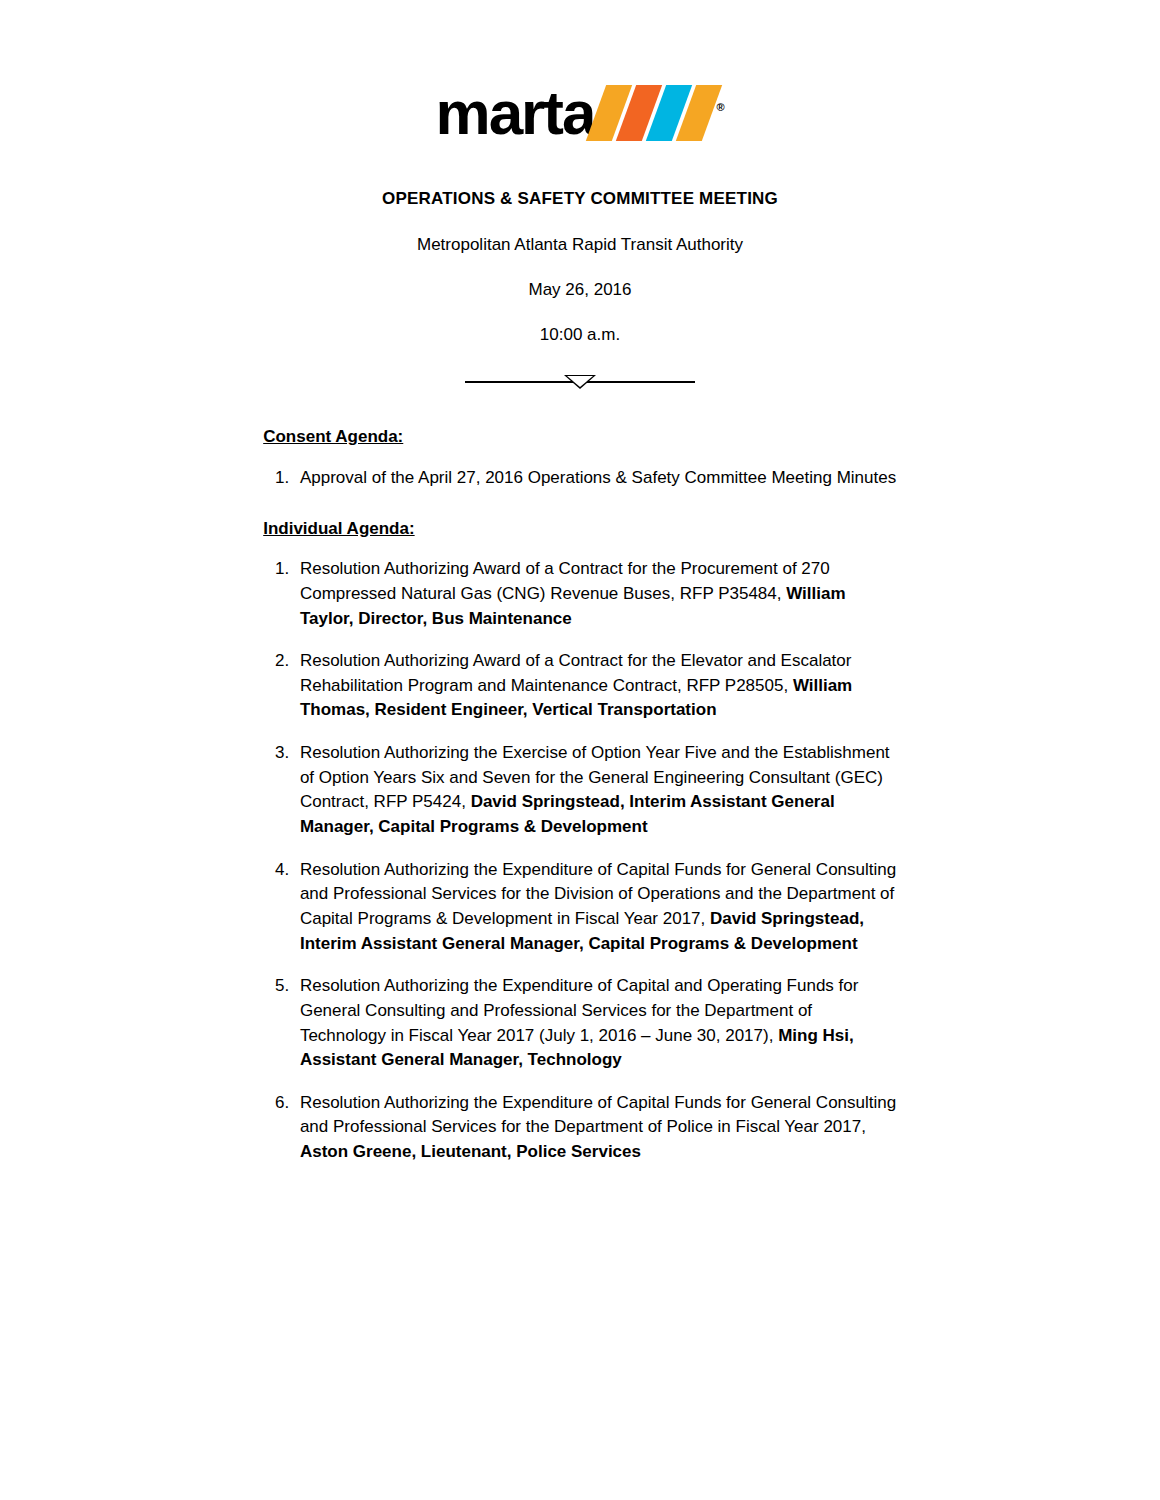marta ®
OPERATIONS & SAFETY COMMITTEE MEETING
Metropolitan Atlanta Rapid Transit Authority
May 26, 2016
10:00 a.m.
Consent Agenda:
Approval of the April 27, 2016 Operations & Safety Committee Meeting Minutes
Individual Agenda:
Resolution Authorizing Award of a Contract for the Procurement of 270 Compressed Natural Gas (CNG) Revenue Buses, RFP P35484, William Taylor, Director, Bus Maintenance
Resolution Authorizing Award of a Contract for the Elevator and Escalator Rehabilitation Program and Maintenance Contract, RFP P28505, William Thomas, Resident Engineer, Vertical Transportation
Resolution Authorizing the Exercise of Option Year Five and the Establishment of Option Years Six and Seven for the General Engineering Consultant (GEC) Contract, RFP P5424, David Springstead, Interim Assistant General Manager, Capital Programs & Development
Resolution Authorizing the Expenditure of Capital Funds for General Consulting and Professional Services for the Division of Operations and the Department of Capital Programs & Development in Fiscal Year 2017, David Springstead, Interim Assistant General Manager, Capital Programs & Development
Resolution Authorizing the Expenditure of Capital and Operating Funds for General Consulting and Professional Services for the Department of Technology in Fiscal Year 2017 (July 1, 2016 – June 30, 2017), Ming Hsi, Assistant General Manager, Technology
Resolution Authorizing the Expenditure of Capital Funds for General Consulting and Professional Services for the Department of Police in Fiscal Year 2017, Aston Greene, Lieutenant, Police Services